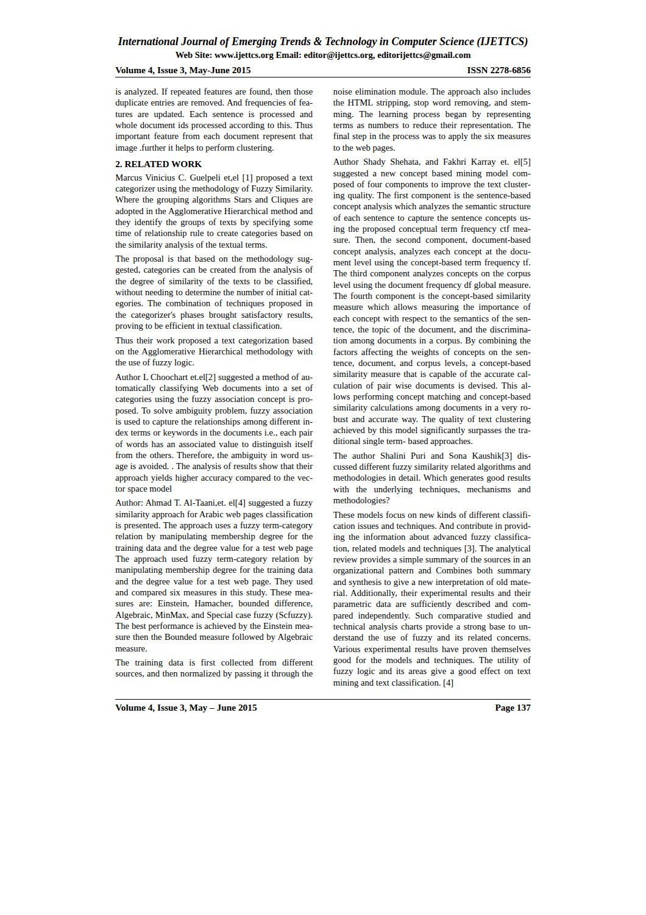International Journal of Emerging Trends & Technology in Computer Science (IJETTCS)
Web Site: www.ijettcs.org Email: editor@ijettcs.org, editorijettcs@gmail.com
Volume 4, Issue 3, May-June 2015 ISSN 2278-6856
is analyzed. If repeated features are found, then those duplicate entries are removed. And frequencies of features are updated. Each sentence is processed and whole document ids processed according to this. Thus important feature from each document represent that image .further it helps to perform clustering.
2. RELATED WORK
Marcus Vinicius C. Guelpeli et,el [1] proposed a text categorizer using the methodology of Fuzzy Similarity. Where the grouping algorithms Stars and Cliques are adopted in the Agglomerative Hierarchical method and they identify the groups of texts by specifying some time of relationship rule to create categories based on the similarity analysis of the textual terms.
The proposal is that based on the methodology suggested, categories can be created from the analysis of the degree of similarity of the texts to be classified, without needing to determine the number of initial categories. The combination of techniques proposed in the categorizer's phases brought satisfactory results, proving to be efficient in textual classification.
Thus their work proposed a text categorization based on the Agglomerative Hierarchical methodology with the use of fuzzy logic.
Author L Choochart et.el[2] suggested a method of automatically classifying Web documents into a set of categories using the fuzzy association concept is proposed. To solve ambiguity problem, fuzzy association is used to capture the relationships among different index terms or keywords in the documents i.e., each pair of words has an associated value to distinguish itself from the others. Therefore, the ambiguity in word usage is avoided. . The analysis of results show that their approach yields higher accuracy compared to the vector space model
Author: Ahmad T. Al-Taani,et. el[4] suggested a fuzzy similarity approach for Arabic web pages classification is presented. The approach uses a fuzzy term-category relation by manipulating membership degree for the training data and the degree value for a test web page The approach used fuzzy term-category relation by manipulating membership degree for the training data and the degree value for a test web page. They used and compared six measures in this study. These measures are: Einstein, Hamacher, bounded difference, Algebraic, MinMax, and Special case fuzzy (Scfuzzy). The best performance is achieved by the Einstein measure then the Bounded measure followed by Algebraic measure.
The training data is first collected from different sources, and then normalized by passing it through the noise elimination module. The approach also includes the HTML stripping, stop word removing, and stemming. The learning process began by representing terms as numbers to reduce their representation. The final step in the process was to apply the six measures to the web pages.
Author Shady Shehata, and Fakhri Karray et. el[5] suggested a new concept based mining model composed of four components to improve the text clustering quality. The first component is the sentence-based concept analysis which analyzes the semantic structure of each sentence to capture the sentence concepts using the proposed conceptual term frequency ctf measure. Then, the second component, document-based concept analysis, analyzes each concept at the document level using the concept-based term frequency tf. The third component analyzes concepts on the corpus level using the document frequency df global measure. The fourth component is the concept-based similarity measure which allows measuring the importance of each concept with respect to the semantics of the sentence, the topic of the document, and the discrimination among documents in a corpus. By combining the factors affecting the weights of concepts on the sentence, document, and corpus levels, a concept-based similarity measure that is capable of the accurate calculation of pair wise documents is devised. This allows performing concept matching and concept-based similarity calculations among documents in a very robust and accurate way. The quality of text clustering achieved by this model significantly surpasses the traditional single term- based approaches.
The author Shalini Puri and Sona Kaushik[3] discussed different fuzzy similarity related algorithms and methodologies in detail. Which generates good results with the underlying techniques, mechanisms and methodologies?
These models focus on new kinds of different classification issues and techniques. And contribute in providing the information about advanced fuzzy classification, related models and techniques [3]. The analytical review provides a simple summary of the sources in an organizational pattern and Combines both summary and synthesis to give a new interpretation of old material. Additionally, their experimental results and their parametric data are sufficiently described and compared independently. Such comparative studied and technical analysis charts provide a strong base to understand the use of fuzzy and its related concerns. Various experimental results have proven themselves good for the models and techniques. The utility of fuzzy logic and its areas give a good effect on text mining and text classification. [4]
Volume 4, Issue 3, May – June 2015 Page 137